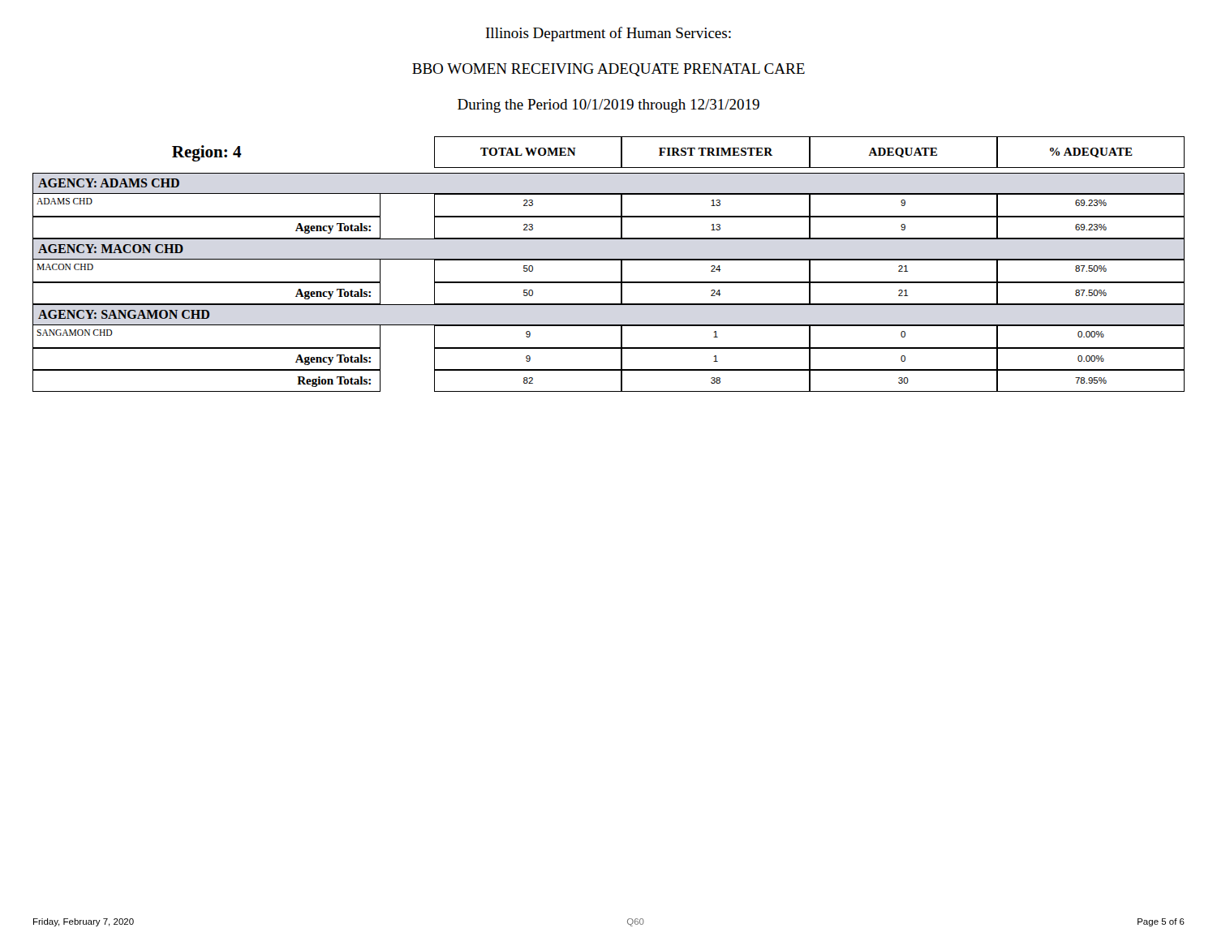Illinois Department of Human Services:
BBO WOMEN RECEIVING ADEQUATE PRENATAL CARE
During the Period 10/1/2019 through 12/31/2019
| Region: 4 | | TOTAL WOMEN | FIRST TRIMESTER | ADEQUATE | % ADEQUATE |
| AGENCY: ADAMS CHD |
| ADAMS CHD | | 23 | 13 | 9 | 69.23% |
| Agency Totals: | | 23 | 13 | 9 | 69.23% |
| AGENCY: MACON CHD |
| MACON CHD | | 50 | 24 | 21 | 87.50% |
| Agency Totals: | | 50 | 24 | 21 | 87.50% |
| AGENCY: SANGAMON CHD |
| SANGAMON CHD | | 9 | 1 | 0 | 0.00% |
| Agency Totals: | | 9 | 1 | 0 | 0.00% |
| Region Totals: | | 82 | 38 | 30 | 78.95% |
Friday, February 7, 2020 Page 5 of 6
Q60